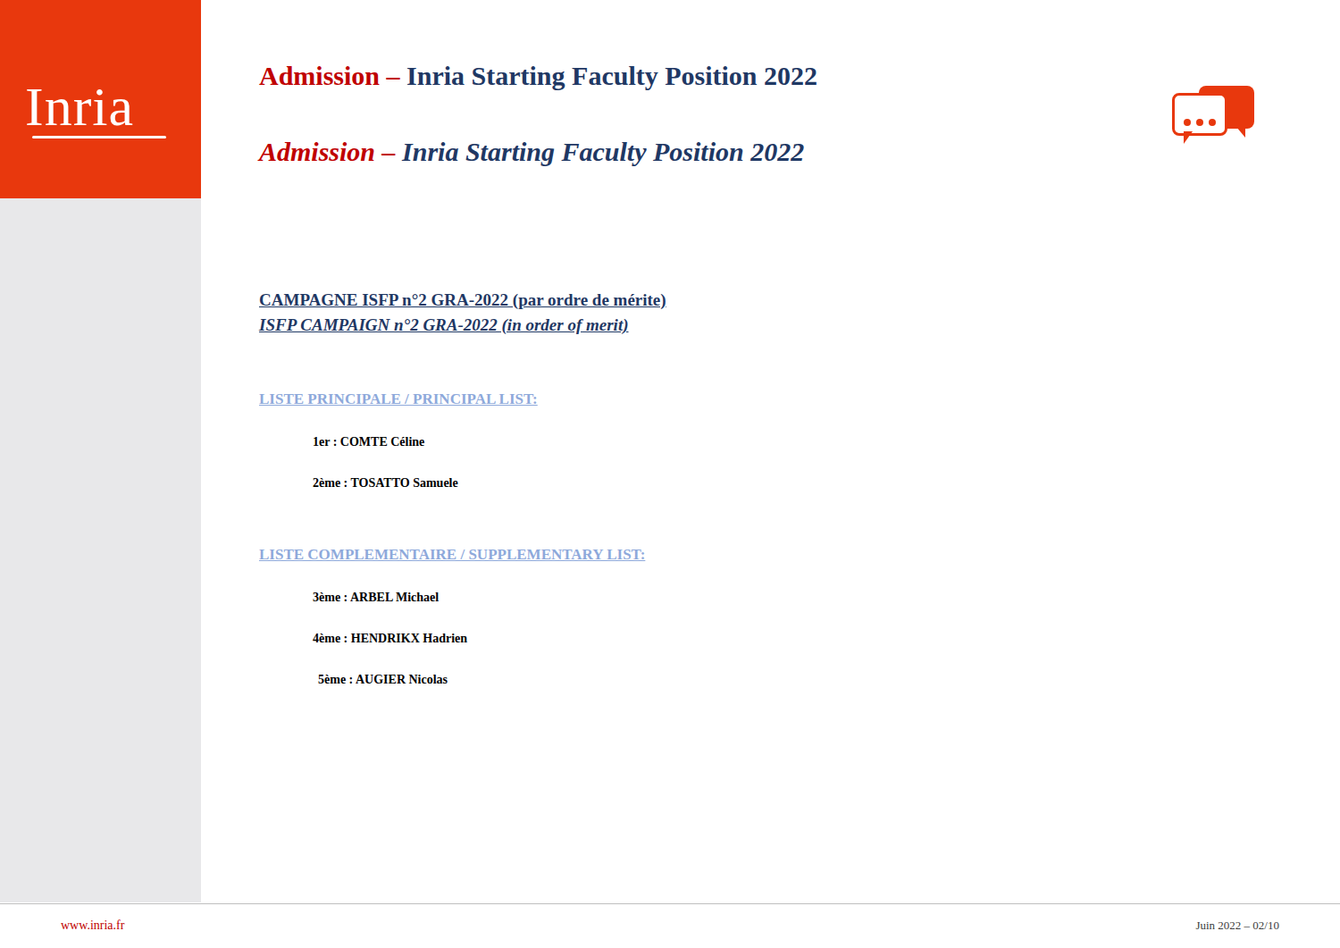Inria
Admission – Inria Starting Faculty Position 2022
Admission – Inria Starting Faculty Position 2022
CAMPAGNE ISFP n°2 GRA-2022 (par ordre de mérite)
ISFP CAMPAIGN n°2 GRA-2022 (in order of merit)
LISTE PRINCIPALE / PRINCIPAL LIST:
1er : COMTE Céline
2ème : TOSATTO Samuele
LISTE COMPLEMENTAIRE / SUPPLEMENTARY LIST:
3ème : ARBEL Michael
4ème : HENDRIKX Hadrien
5ème : AUGIER Nicolas
www.inria.fr
Juin 2022 – 02/10